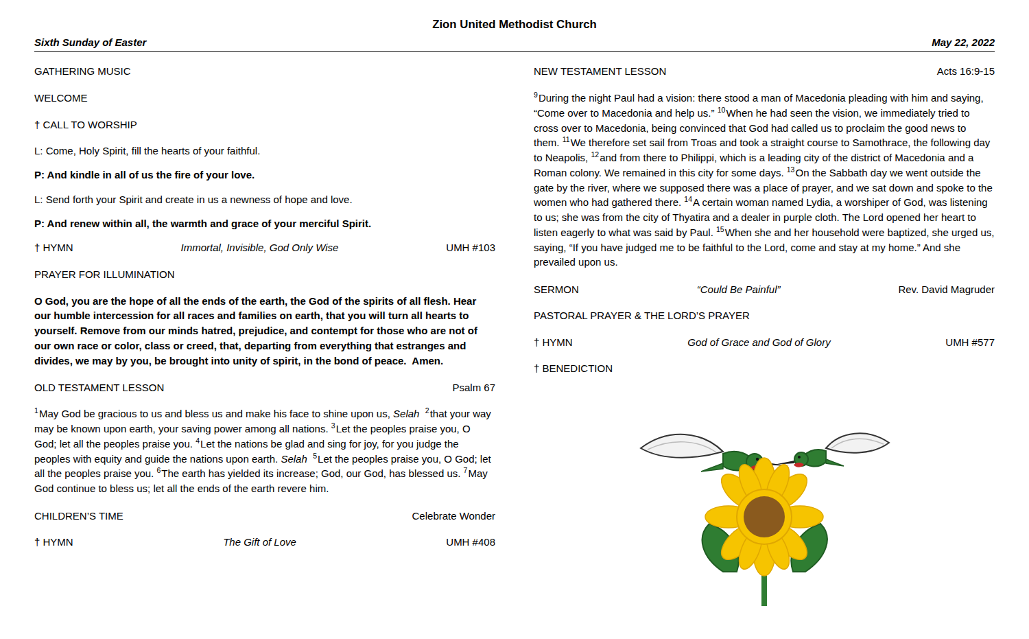Zion United Methodist Church
Sixth Sunday of Easter
May 22, 2022
GATHERING MUSIC
WELCOME
† CALL TO WORSHIP
L: Come, Holy Spirit, fill the hearts of your faithful.
P: And kindle in all of us the fire of your love.
L: Send forth your Spirit and create in us a newness of hope and love.
P: And renew within all, the warmth and grace of your merciful Spirit.
† HYMN Immortal, Invisible, God Only Wise UMH #103
PRAYER FOR ILLUMINATION
O God, you are the hope of all the ends of the earth, the God of the spirits of all flesh. Hear our humble intercession for all races and families on earth, that you will turn all hearts to yourself. Remove from our minds hatred, prejudice, and contempt for those who are not of our own race or color, class or creed, that, departing from everything that estranges and divides, we may by you, be brought into unity of spirit, in the bond of peace. Amen.
OLD TESTAMENT LESSON Psalm 67
1May God be gracious to us and bless us and make his face to shine upon us, Selah 2that your way may be known upon earth, your saving power among all nations. 3Let the peoples praise you, O God; let all the peoples praise you. 4Let the nations be glad and sing for joy, for you judge the peoples with equity and guide the nations upon earth. Selah 5Let the peoples praise you, O God; let all the peoples praise you. 6The earth has yielded its increase; God, our God, has blessed us. 7May God continue to bless us; let all the ends of the earth revere him.
CHILDREN’S TIME Celebrate Wonder
† HYMN The Gift of Love UMH #408
NEW TESTAMENT LESSON Acts 16:9-15
9During the night Paul had a vision: there stood a man of Macedonia pleading with him and saying, “Come over to Macedonia and help us.” 10When he had seen the vision, we immediately tried to cross over to Macedonia, being convinced that God had called us to proclaim the good news to them. 11We therefore set sail from Troas and took a straight course to Samothrace, the following day to Neapolis, 12and from there to Philippi, which is a leading city of the district of Macedonia and a Roman colony. We remained in this city for some days. 13On the Sabbath day we went outside the gate by the river, where we supposed there was a place of prayer, and we sat down and spoke to the women who had gathered there. 14A certain woman named Lydia, a worshiper of God, was listening to us; she was from the city of Thyatira and a dealer in purple cloth. The Lord opened her heart to listen eagerly to what was said by Paul. 15When she and her household were baptized, she urged us, saying, “If you have judged me to be faithful to the Lord, come and stay at my home.” And she prevailed upon us.
SERMON “Could Be Painful” Rev. David Magruder
PASTORAL PRAYER & THE LORD’S PRAYER
† HYMN God of Grace and God of Glory UMH #577
† BENEDICTION
Sunflower with two hummingbirds